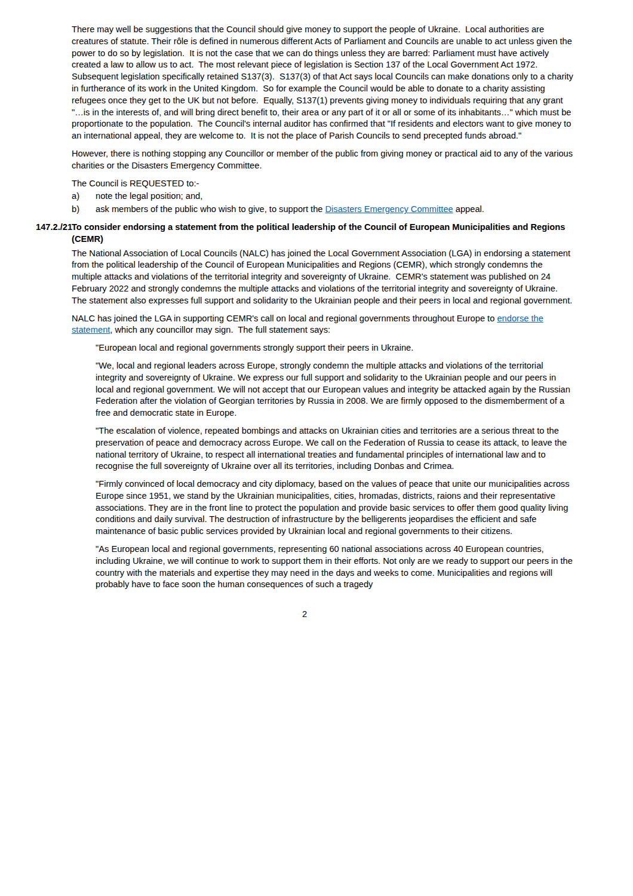There may well be suggestions that the Council should give money to support the people of Ukraine. Local authorities are creatures of statute. Their rôle is defined in numerous different Acts of Parliament and Councils are unable to act unless given the power to do so by legislation. It is not the case that we can do things unless they are barred: Parliament must have actively created a law to allow us to act. The most relevant piece of legislation is Section 137 of the Local Government Act 1972. Subsequent legislation specifically retained S137(3). S137(3) of that Act says local Councils can make donations only to a charity in furtherance of its work in the United Kingdom. So for example the Council would be able to donate to a charity assisting refugees once they get to the UK but not before. Equally, S137(1) prevents giving money to individuals requiring that any grant "…is in the interests of, and will bring direct benefit to, their area or any part of it or all or some of its inhabitants…" which must be proportionate to the population. The Council's internal auditor has confirmed that "If residents and electors want to give money to an international appeal, they are welcome to. It is not the place of Parish Councils to send precepted funds abroad."
However, there is nothing stopping any Councillor or member of the public from giving money or practical aid to any of the various charities or the Disasters Emergency Committee.
The Council is REQUESTED to:-
a) note the legal position; and,
b) ask members of the public who wish to give, to support the Disasters Emergency Committee appeal.
147.2./21 To consider endorsing a statement from the political leadership of the Council of European Municipalities and Regions (CEMR)
The National Association of Local Councils (NALC) has joined the Local Government Association (LGA) in endorsing a statement from the political leadership of the Council of European Municipalities and Regions (CEMR), which strongly condemns the multiple attacks and violations of the territorial integrity and sovereignty of Ukraine. CEMR's statement was published on 24 February 2022 and strongly condemns the multiple attacks and violations of the territorial integrity and sovereignty of Ukraine. The statement also expresses full support and solidarity to the Ukrainian people and their peers in local and regional government.
NALC has joined the LGA in supporting CEMR's call on local and regional governments throughout Europe to endorse the statement, which any councillor may sign. The full statement says:
"European local and regional governments strongly support their peers in Ukraine.
"We, local and regional leaders across Europe, strongly condemn the multiple attacks and violations of the territorial integrity and sovereignty of Ukraine. We express our full support and solidarity to the Ukrainian people and our peers in local and regional government. We will not accept that our European values and integrity be attacked again by the Russian Federation after the violation of Georgian territories by Russia in 2008. We are firmly opposed to the dismemberment of a free and democratic state in Europe.
"The escalation of violence, repeated bombings and attacks on Ukrainian cities and territories are a serious threat to the preservation of peace and democracy across Europe. We call on the Federation of Russia to cease its attack, to leave the national territory of Ukraine, to respect all international treaties and fundamental principles of international law and to recognise the full sovereignty of Ukraine over all its territories, including Donbas and Crimea.
"Firmly convinced of local democracy and city diplomacy, based on the values of peace that unite our municipalities across Europe since 1951, we stand by the Ukrainian municipalities, cities, hromadas, districts, raions and their representative associations. They are in the front line to protect the population and provide basic services to offer them good quality living conditions and daily survival. The destruction of infrastructure by the belligerents jeopardises the efficient and safe maintenance of basic public services provided by Ukrainian local and regional governments to their citizens.
"As European local and regional governments, representing 60 national associations across 40 European countries, including Ukraine, we will continue to work to support them in their efforts. Not only are we ready to support our peers in the country with the materials and expertise they may need in the days and weeks to come. Municipalities and regions will probably have to face soon the human consequences of such a tragedy
2